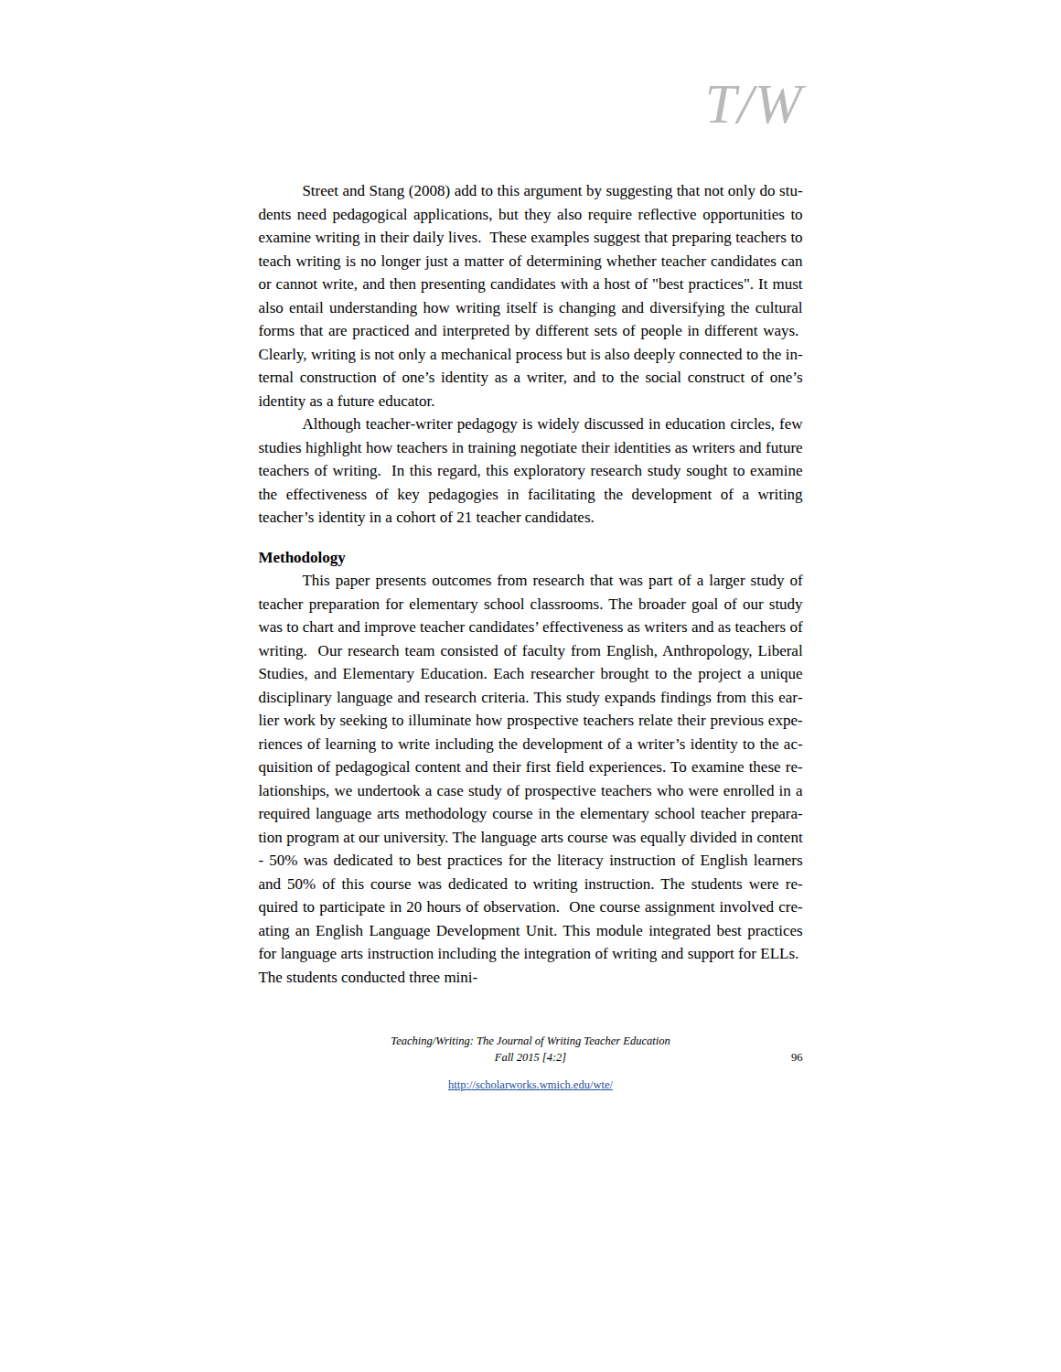T/W
Street and Stang (2008) add to this argument by suggesting that not only do students need pedagogical applications, but they also require reflective opportunities to examine writing in their daily lives. These examples suggest that preparing teachers to teach writing is no longer just a matter of determining whether teacher candidates can or cannot write, and then presenting candidates with a host of "best practices". It must also entail understanding how writing itself is changing and diversifying the cultural forms that are practiced and interpreted by different sets of people in different ways. Clearly, writing is not only a mechanical process but is also deeply connected to the internal construction of one’s identity as a writer, and to the social construct of one’s identity as a future educator.
Although teacher-writer pedagogy is widely discussed in education circles, few studies highlight how teachers in training negotiate their identities as writers and future teachers of writing. In this regard, this exploratory research study sought to examine the effectiveness of key pedagogies in facilitating the development of a writing teacher’s identity in a cohort of 21 teacher candidates.
Methodology
This paper presents outcomes from research that was part of a larger study of teacher preparation for elementary school classrooms. The broader goal of our study was to chart and improve teacher candidates’ effectiveness as writers and as teachers of writing. Our research team consisted of faculty from English, Anthropology, Liberal Studies, and Elementary Education. Each researcher brought to the project a unique disciplinary language and research criteria. This study expands findings from this earlier work by seeking to illuminate how prospective teachers relate their previous experiences of learning to write including the development of a writer’s identity to the acquisition of pedagogical content and their first field experiences. To examine these relationships, we undertook a case study of prospective teachers who were enrolled in a required language arts methodology course in the elementary school teacher preparation program at our university. The language arts course was equally divided in content - 50% was dedicated to best practices for the literacy instruction of English learners and 50% of this course was dedicated to writing instruction. The students were required to participate in 20 hours of observation. One course assignment involved creating an English Language Development Unit. This module integrated best practices for language arts instruction including the integration of writing and support for ELLs. The students conducted three mini-
Teaching/Writing: The Journal of Writing Teacher Education
Fall 2015 [4:2]96
http://scholarworks.wmich.edu/wte/